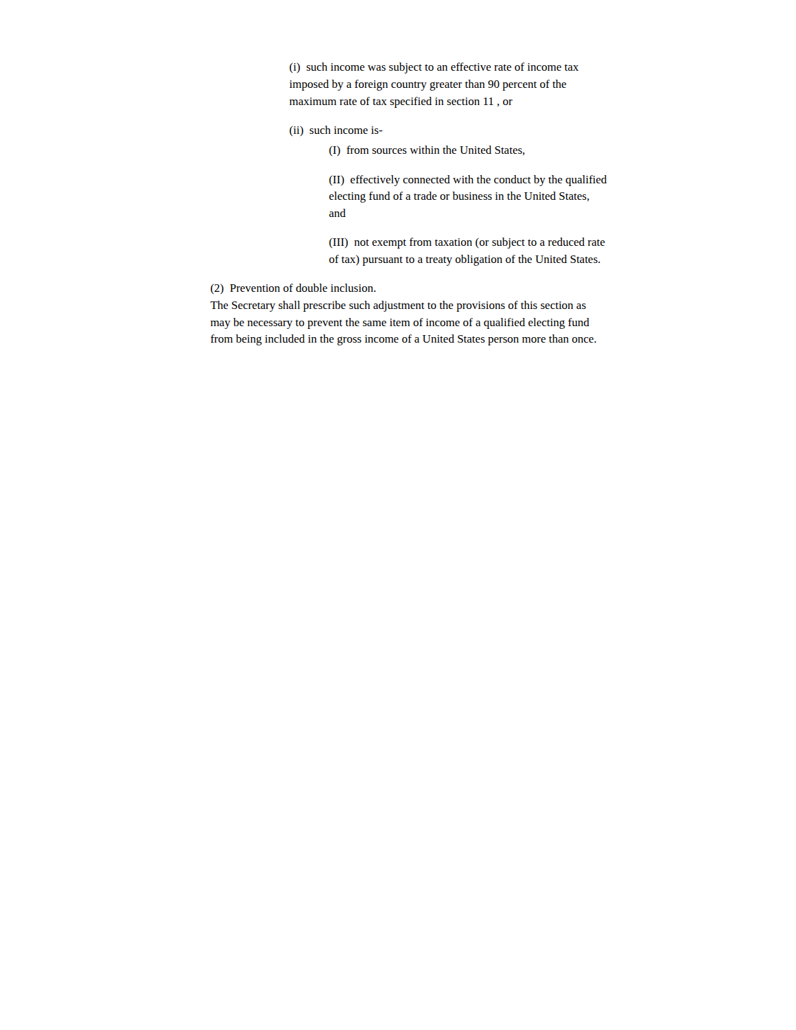(i) such income was subject to an effective rate of income tax imposed by a foreign country greater than 90 percent of the maximum rate of tax specified in section 11 , or
(ii) such income is-
(I) from sources within the United States,
(II) effectively connected with the conduct by the qualified electing fund of a trade or business in the United States, and
(III) not exempt from taxation (or subject to a reduced rate of tax) pursuant to a treaty obligation of the United States.
(2) Prevention of double inclusion.
The Secretary shall prescribe such adjustment to the provisions of this section as may be necessary to prevent the same item of income of a qualified electing fund from being included in the gross income of a United States person more than once.